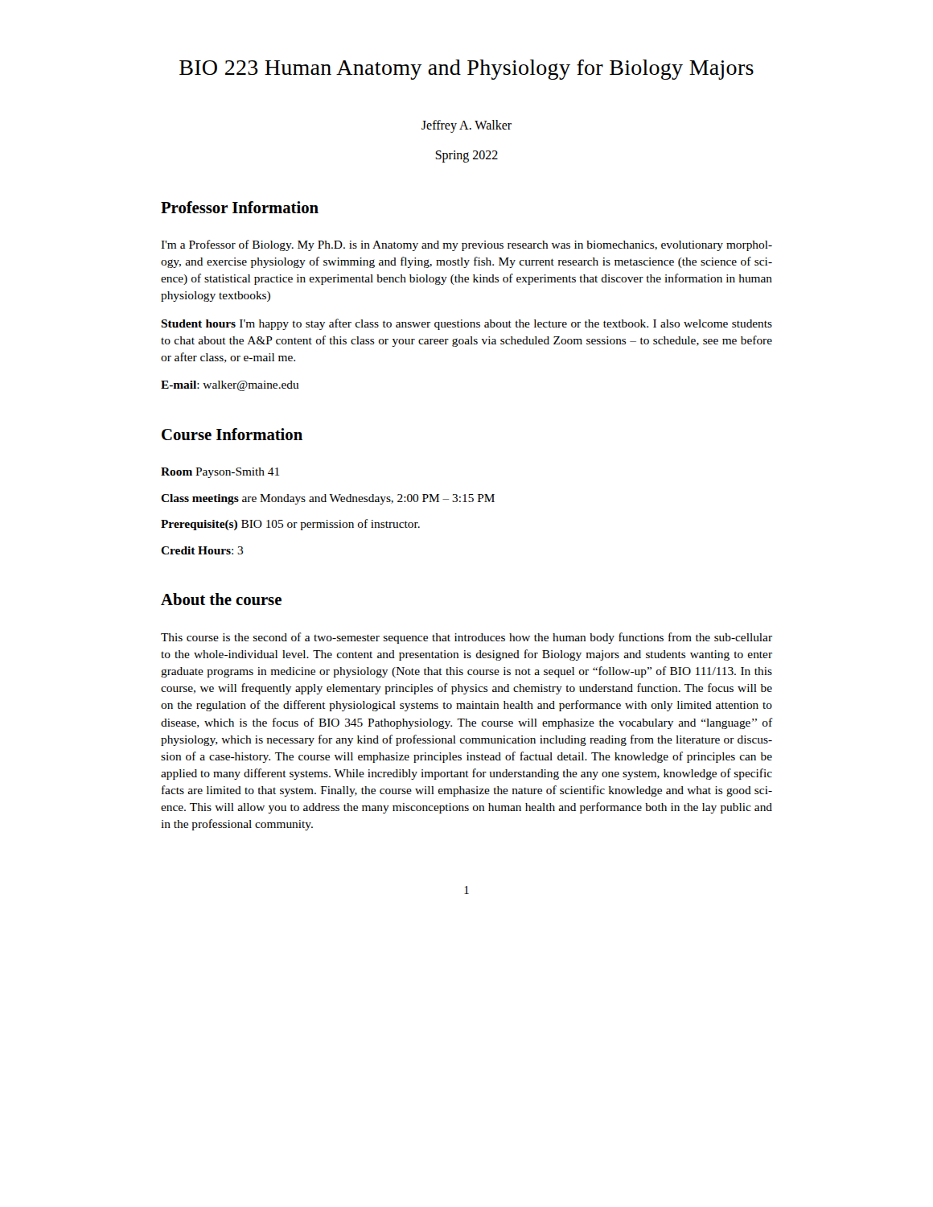BIO 223 Human Anatomy and Physiology for Biology Majors
Jeffrey A. Walker
Spring 2022
Professor Information
I'm a Professor of Biology. My Ph.D. is in Anatomy and my previous research was in biomechanics, evolutionary morphology, and exercise physiology of swimming and flying, mostly fish. My current research is metascience (the science of science) of statistical practice in experimental bench biology (the kinds of experiments that discover the information in human physiology textbooks)
Student hours I'm happy to stay after class to answer questions about the lecture or the textbook. I also welcome students to chat about the A&P content of this class or your career goals via scheduled Zoom sessions – to schedule, see me before or after class, or e-mail me.
E-mail: walker@maine.edu
Course Information
Room Payson-Smith 41
Class meetings are Mondays and Wednesdays, 2:00 PM – 3:15 PM
Prerequisite(s) BIO 105 or permission of instructor.
Credit Hours: 3
About the course
This course is the second of a two-semester sequence that introduces how the human body functions from the sub-cellular to the whole-individual level. The content and presentation is designed for Biology majors and students wanting to enter graduate programs in medicine or physiology (Note that this course is not a sequel or “follow-up” of BIO 111/113. In this course, we will frequently apply elementary principles of physics and chemistry to understand function. The focus will be on the regulation of the different physiological systems to maintain health and performance with only limited attention to disease, which is the focus of BIO 345 Pathophysiology. The course will emphasize the vocabulary and “language’’ of physiology, which is necessary for any kind of professional communication including reading from the literature or discussion of a case-history. The course will emphasize principles instead of factual detail. The knowledge of principles can be applied to many different systems. While incredibly important for understanding the any one system, knowledge of specific facts are limited to that system. Finally, the course will emphasize the nature of scientific knowledge and what is good science. This will allow you to address the many misconceptions on human health and performance both in the lay public and in the professional community.
1